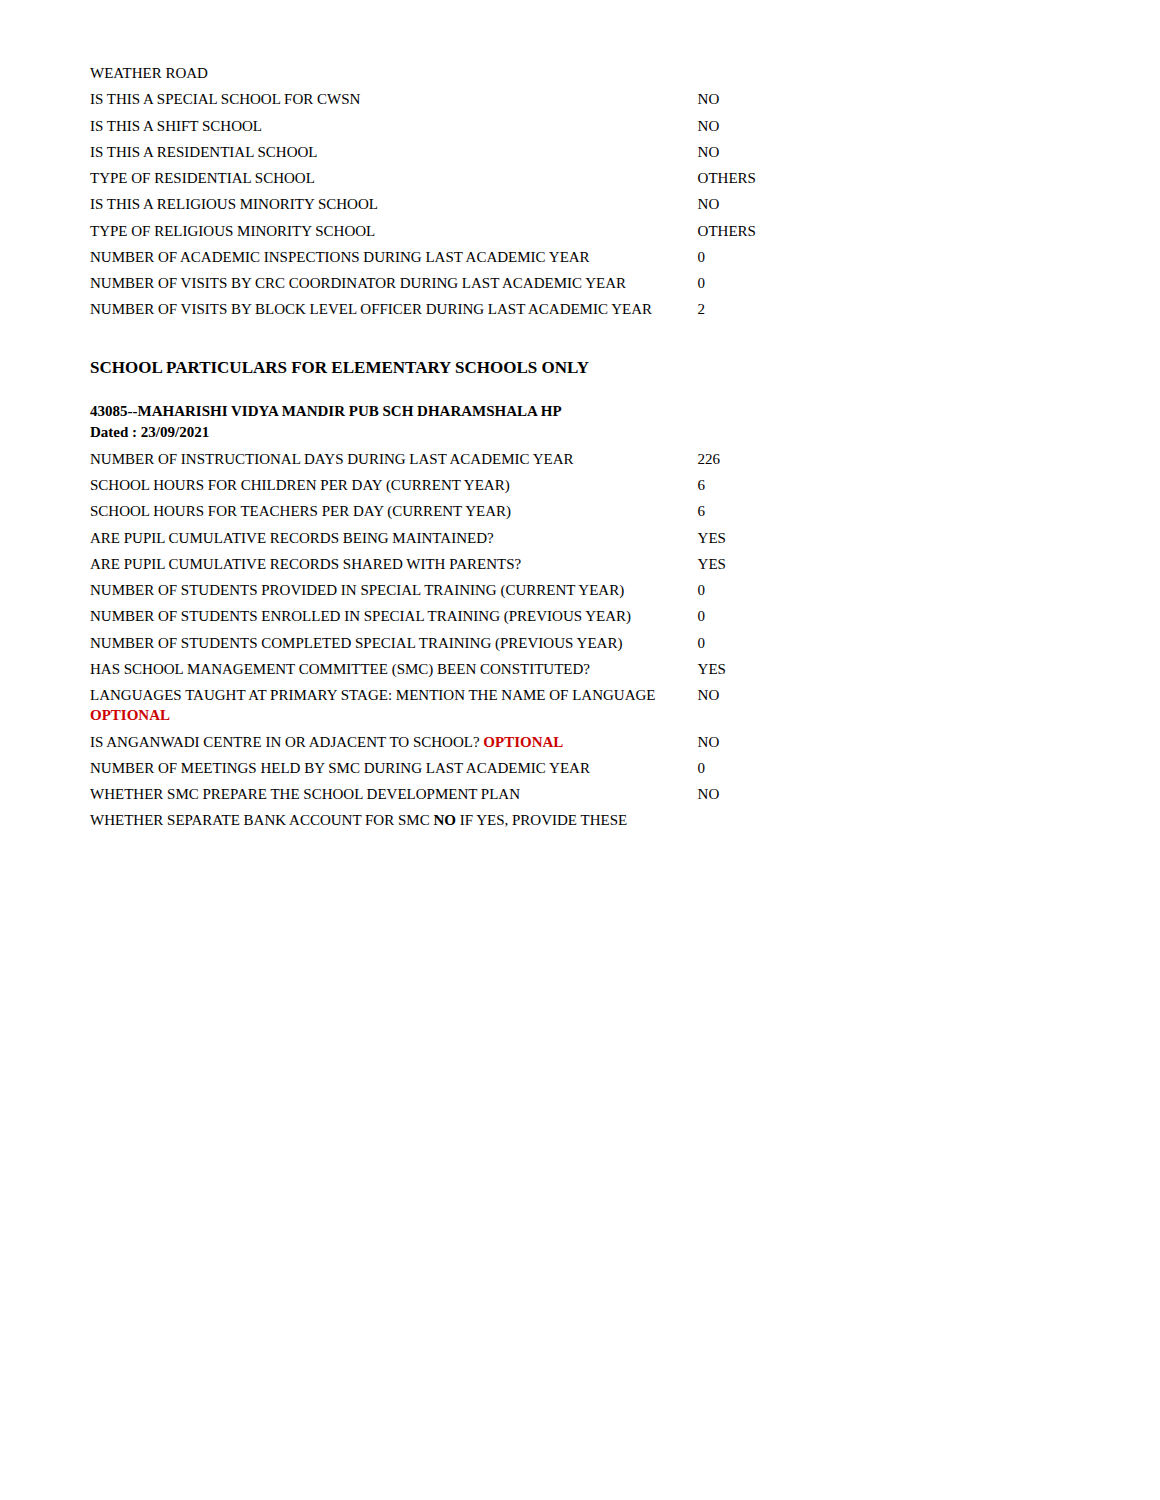| WEATHER ROAD | |
| IS THIS A SPECIAL SCHOOL FOR CWSN | NO |
| IS THIS A SHIFT SCHOOL | NO |
| IS THIS A RESIDENTIAL SCHOOL | NO |
| TYPE OF RESIDENTIAL SCHOOL | OTHERS |
| IS THIS A RELIGIOUS MINORITY SCHOOL | NO |
| TYPE OF RELIGIOUS MINORITY SCHOOL | OTHERS |
| NUMBER OF ACADEMIC INSPECTIONS DURING LAST ACADEMIC YEAR | 0 |
| NUMBER OF VISITS BY CRC COORDINATOR DURING LAST ACADEMIC YEAR | 0 |
| NUMBER OF VISITS BY BLOCK LEVEL OFFICER DURING LAST ACADEMIC YEAR | 2 |
SCHOOL PARTICULARS FOR ELEMENTARY SCHOOLS ONLY
43085--MAHARISHI VIDYA MANDIR PUB SCH DHARAMSHALA HP
Dated : 23/09/2021
| NUMBER OF INSTRUCTIONAL DAYS DURING LAST ACADEMIC YEAR | 226 |
| SCHOOL HOURS FOR CHILDREN PER DAY (CURRENT YEAR) | 6 |
| SCHOOL HOURS FOR TEACHERS PER DAY (CURRENT YEAR) | 6 |
| ARE PUPIL CUMULATIVE RECORDS BEING MAINTAINED? | YES |
| ARE PUPIL CUMULATIVE RECORDS SHARED WITH PARENTS? | YES |
| NUMBER OF STUDENTS PROVIDED IN SPECIAL TRAINING (CURRENT YEAR) | 0 |
| NUMBER OF STUDENTS ENROLLED IN SPECIAL TRAINING (PREVIOUS YEAR) | 0 |
| NUMBER OF STUDENTS COMPLETED SPECIAL TRAINING (PREVIOUS YEAR) | 0 |
| HAS SCHOOL MANAGEMENT COMMITTEE (SMC) BEEN CONSTITUTED? | YES |
| LANGUAGES TAUGHT AT PRIMARY STAGE: MENTION THE NAME OF LANGUAGE OPTIONAL | NO |
| IS ANGANWADI CENTRE IN OR ADJACENT TO SCHOOL? OPTIONAL | NO |
| NUMBER OF MEETINGS HELD BY SMC DURING LAST ACADEMIC YEAR | 0 |
| WHETHER SMC PREPARE THE SCHOOL DEVELOPMENT PLAN | NO |
WHETHER SEPARATE BANK ACCOUNT FOR SMC NO IF YES, PROVIDE THESE